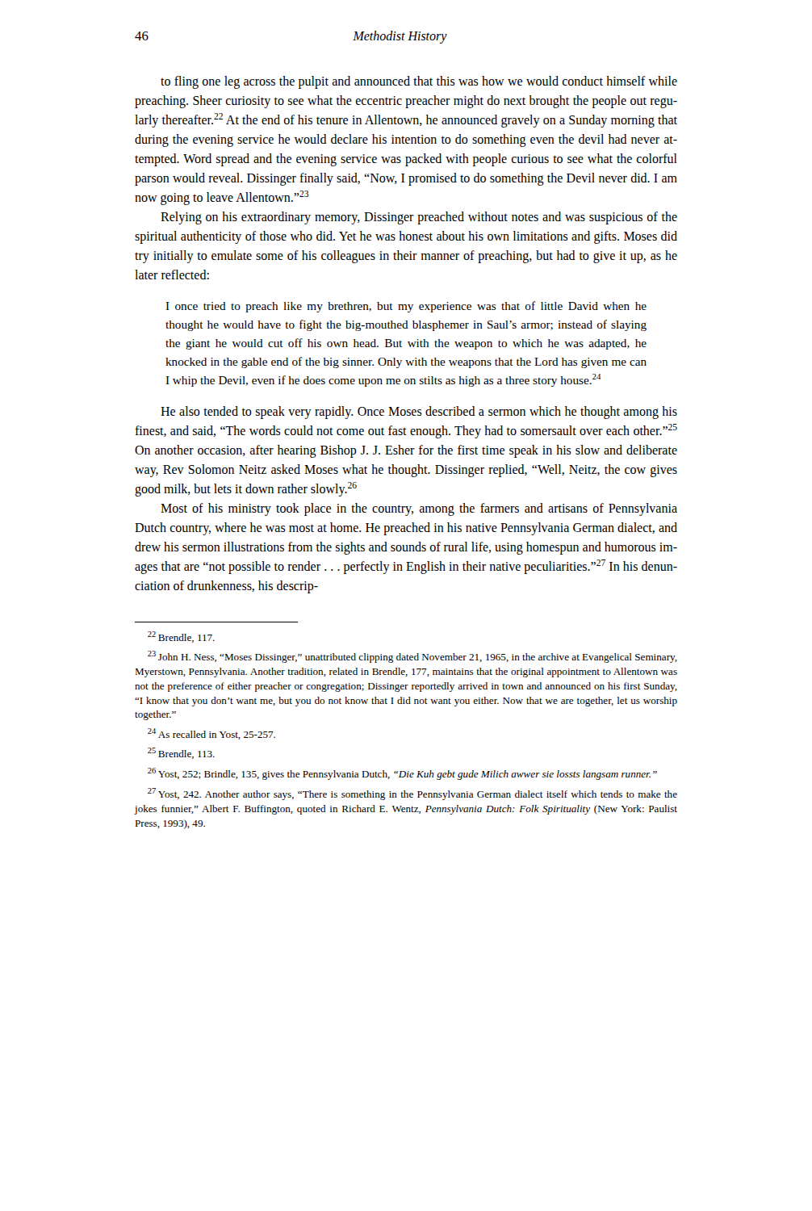46 Methodist History
to fling one leg across the pulpit and announced that this was how we would conduct himself while preaching. Sheer curiosity to see what the eccentric preacher might do next brought the people out regularly thereafter.22 At the end of his tenure in Allentown, he announced gravely on a Sunday morning that during the evening service he would declare his intention to do something even the devil had never attempted. Word spread and the evening service was packed with people curious to see what the colorful parson would reveal. Dissinger finally said, “Now, I promised to do something the Devil never did. I am now going to leave Allentown.”23
Relying on his extraordinary memory, Dissinger preached without notes and was suspicious of the spiritual authenticity of those who did. Yet he was honest about his own limitations and gifts. Moses did try initially to emulate some of his colleagues in their manner of preaching, but had to give it up, as he later reflected:
I once tried to preach like my brethren, but my experience was that of little David when he thought he would have to fight the big-mouthed blasphemer in Saul’s armor; instead of slaying the giant he would cut off his own head. But with the weapon to which he was adapted, he knocked in the gable end of the big sinner. Only with the weapons that the Lord has given me can I whip the Devil, even if he does come upon me on stilts as high as a three story house.24
He also tended to speak very rapidly. Once Moses described a sermon which he thought among his finest, and said, “The words could not come out fast enough. They had to somersault over each other.”25 On another occasion, after hearing Bishop J. J. Esher for the first time speak in his slow and deliberate way, Rev Solomon Neitz asked Moses what he thought. Dissinger replied, “Well, Neitz, the cow gives good milk, but lets it down rather slowly.26
Most of his ministry took place in the country, among the farmers and artisans of Pennsylvania Dutch country, where he was most at home. He preached in his native Pennsylvania German dialect, and drew his sermon illustrations from the sights and sounds of rural life, using homespun and humorous images that are “not possible to render . . . perfectly in English in their native peculiarities.”27 In his denunciation of drunkenness, his descrip-
Brendle, 117.
John H. Ness, “Moses Dissinger,” unattributed clipping dated November 21, 1965, in the archive at Evangelical Seminary, Myerstown, Pennsylvania. Another tradition, related in Brendle, 177, maintains that the original appointment to Allentown was not the preference of either preacher or congregation; Dissinger reportedly arrived in town and announced on his first Sunday, “I know that you don’t want me, but you do not know that I did not want you either. Now that we are together, let us worship together.”
As recalled in Yost, 25-257.
Brendle, 113.
Yost, 252; Brindle, 135, gives the Pennsylvania Dutch, “Die Kuh gebt gude Milich awwer sie lossts langsam runner.”
Yost, 242. Another author says, “There is something in the Pennsylvania German dialect itself which tends to make the jokes funnier,” Albert F. Buffington, quoted in Richard E. Wentz, Pennsylvania Dutch: Folk Spirituality (New York: Paulist Press, 1993), 49.